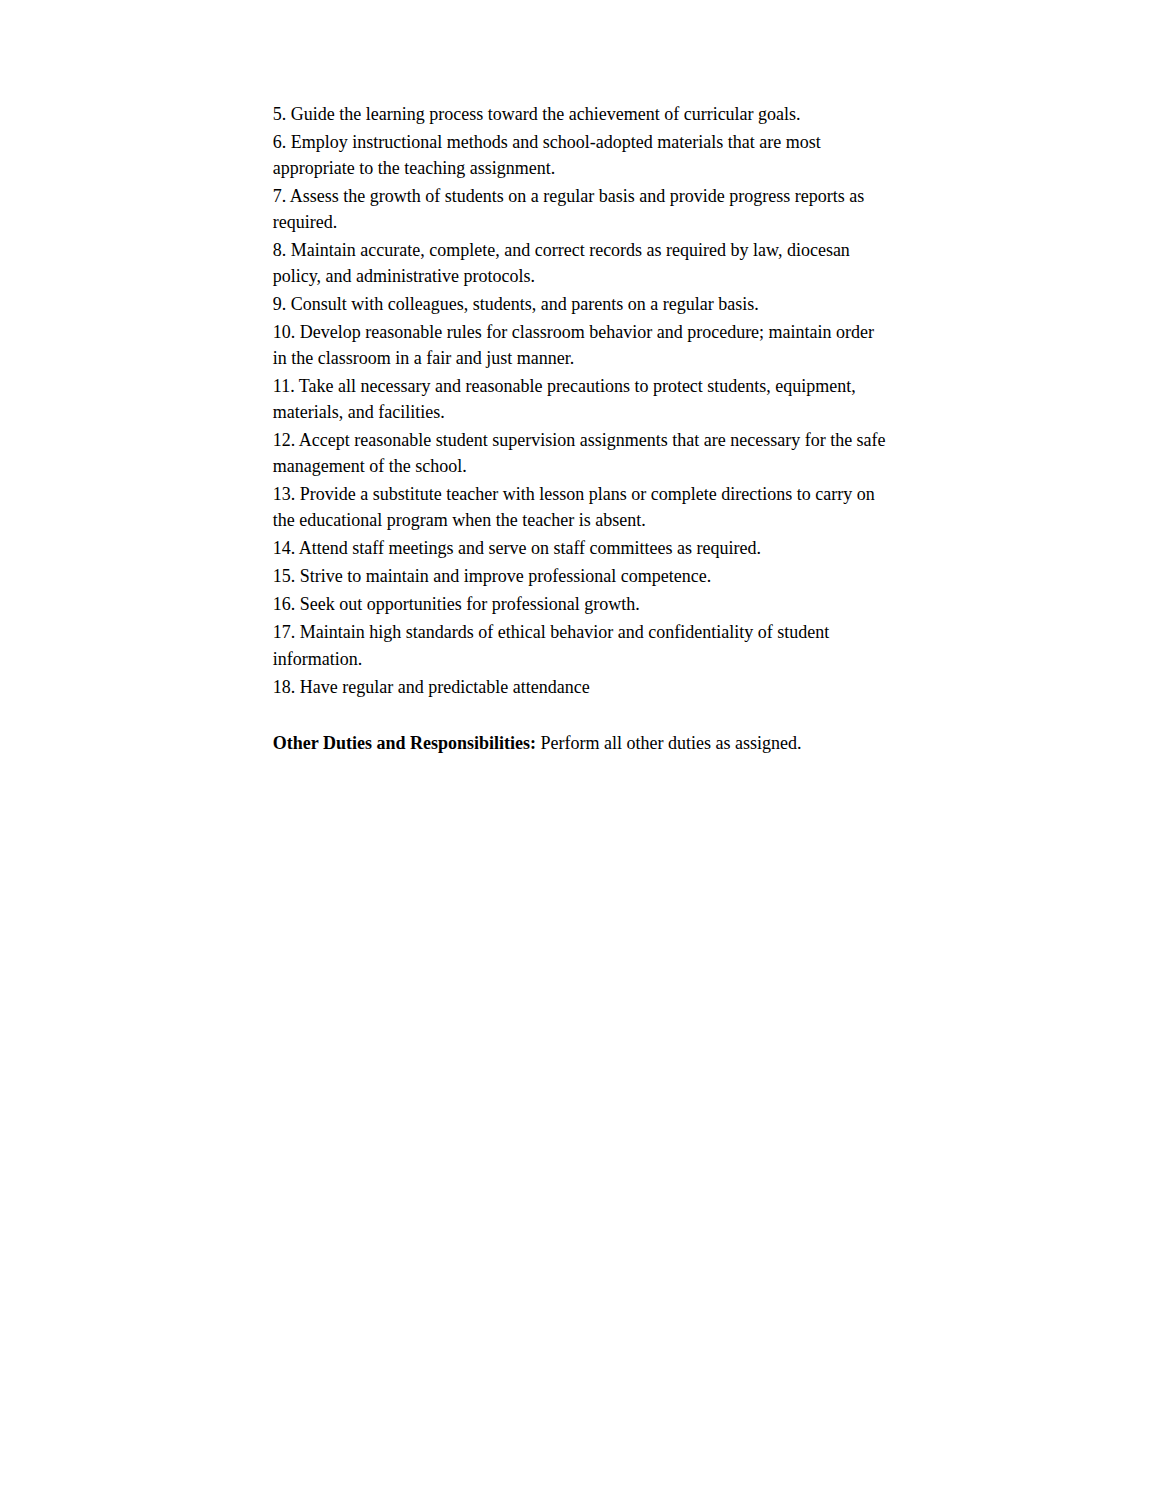5. Guide the learning process toward the achievement of curricular goals.
6. Employ instructional methods and school-adopted materials that are most appropriate to the teaching assignment.
7. Assess the growth of students on a regular basis and provide progress reports as required.
8. Maintain accurate, complete, and correct records as required by law, diocesan policy, and administrative protocols.
9. Consult with colleagues, students, and parents on a regular basis.
10. Develop reasonable rules for classroom behavior and procedure; maintain order in the classroom in a fair and just manner.
11. Take all necessary and reasonable precautions to protect students, equipment, materials, and facilities.
12. Accept reasonable student supervision assignments that are necessary for the safe management of the school.
13. Provide a substitute teacher with lesson plans or complete directions to carry on the educational program when the teacher is absent.
14. Attend staff meetings and serve on staff committees as required.
15. Strive to maintain and improve professional competence.
16. Seek out opportunities for professional growth.
17. Maintain high standards of ethical behavior and confidentiality of student information.
18. Have regular and predictable attendance
Other Duties and Responsibilities: Perform all other duties as assigned.